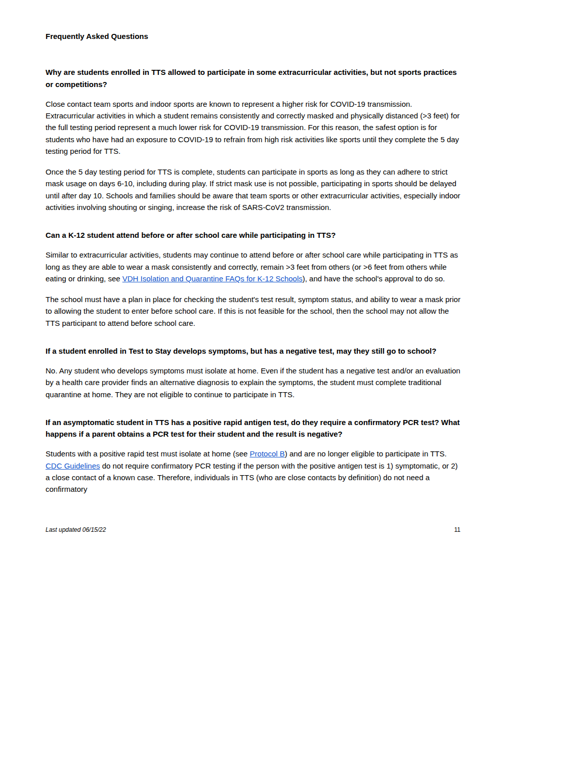Frequently Asked Questions
Why are students enrolled in TTS allowed to participate in some extracurricular activities, but not sports practices or competitions?
Close contact team sports and indoor sports are known to represent a higher risk for COVID-19 transmission. Extracurricular activities in which a student remains consistently and correctly masked and physically distanced (>3 feet) for the full testing period represent a much lower risk for COVID-19 transmission. For this reason, the safest option is for students who have had an exposure to COVID-19 to refrain from high risk activities like sports until they complete the 5 day testing period for TTS.
Once the 5 day testing period for TTS is complete, students can participate in sports as long as they can adhere to strict mask usage on days 6-10, including during play. If strict mask use is not possible, participating in sports should be delayed until after day 10. Schools and families should be aware that team sports or other extracurricular activities, especially indoor activities involving shouting or singing, increase the risk of SARS-CoV2 transmission.
Can a K-12 student attend before or after school care while participating in TTS?
Similar to extracurricular activities, students may continue to attend before or after school care while participating in TTS as long as they are able to wear a mask consistently and correctly, remain >3 feet from others (or >6 feet from others while eating or drinking, see VDH Isolation and Quarantine FAQs for K-12 Schools), and have the school's approval to do so.
The school must have a plan in place for checking the student's test result, symptom status, and ability to wear a mask prior to allowing the student to enter before school care. If this is not feasible for the school, then the school may not allow the TTS participant to attend before school care.
If a student enrolled in Test to Stay develops symptoms, but has a negative test, may they still go to school?
No. Any student who develops symptoms must isolate at home. Even if the student has a negative test and/or an evaluation by a health care provider finds an alternative diagnosis to explain the symptoms, the student must complete traditional quarantine at home. They are not eligible to continue to participate in TTS.
If an asymptomatic student in TTS has a positive rapid antigen test, do they require a confirmatory PCR test? What happens if a parent obtains a PCR test for their student and the result is negative?
Students with a positive rapid test must isolate at home (see Protocol B) and are no longer eligible to participate in TTS. CDC Guidelines do not require confirmatory PCR testing if the person with the positive antigen test is 1) symptomatic, or 2) a close contact of a known case. Therefore, individuals in TTS (who are close contacts by definition) do not need a confirmatory
Last updated 06/15/22 11